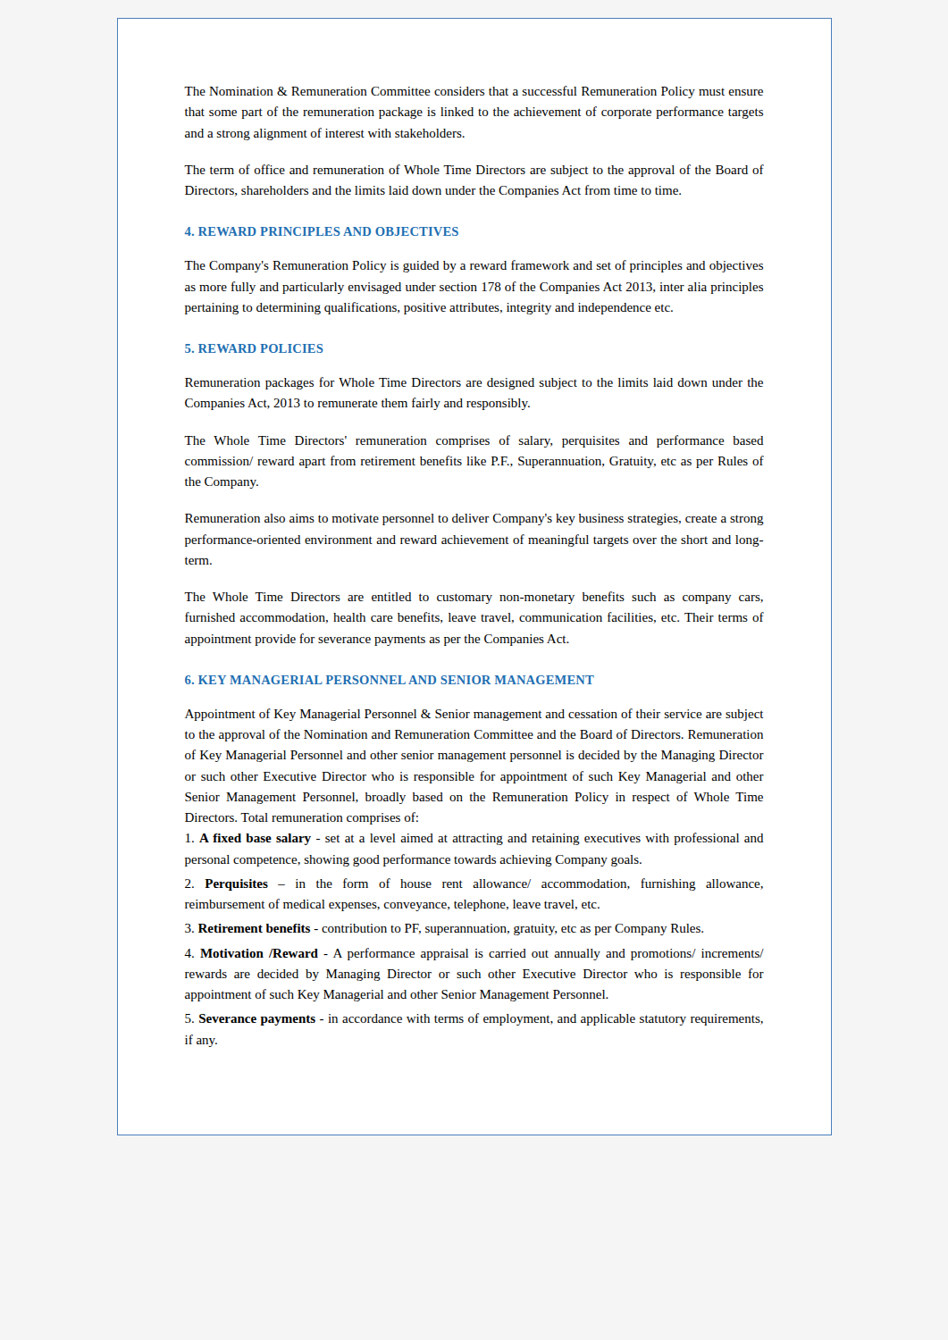The Nomination & Remuneration Committee considers that a successful Remuneration Policy must ensure that some part of the remuneration package is linked to the achievement of corporate performance targets and a strong alignment of interest with stakeholders.
The term of office and remuneration of Whole Time Directors are subject to the approval of the Board of Directors, shareholders and the limits laid down under the Companies Act from time to time.
4. REWARD PRINCIPLES AND OBJECTIVES
The Company's Remuneration Policy is guided by a reward framework and set of principles and objectives as more fully and particularly envisaged under section 178 of the Companies Act 2013, inter alia principles pertaining to determining qualifications, positive attributes, integrity and independence etc.
5. REWARD POLICIES
Remuneration packages for Whole Time Directors are designed subject to the limits laid down under the Companies Act, 2013 to remunerate them fairly and responsibly.
The Whole Time Directors' remuneration comprises of salary, perquisites and performance based commission/ reward apart from retirement benefits like P.F., Superannuation, Gratuity, etc as per Rules of the Company.
Remuneration also aims to motivate personnel to deliver Company's key business strategies, create a strong performance-oriented environment and reward achievement of meaningful targets over the short and long-term.
The Whole Time Directors are entitled to customary non-monetary benefits such as company cars, furnished accommodation, health care benefits, leave travel, communication facilities, etc. Their terms of appointment provide for severance payments as per the Companies Act.
6. KEY MANAGERIAL PERSONNEL AND SENIOR MANAGEMENT
Appointment of Key Managerial Personnel & Senior management and cessation of their service are subject to the approval of the Nomination and Remuneration Committee and the Board of Directors. Remuneration of Key Managerial Personnel and other senior management personnel is decided by the Managing Director or such other Executive Director who is responsible for appointment of such Key Managerial and other Senior Management Personnel, broadly based on the Remuneration Policy in respect of Whole Time Directors. Total remuneration comprises of:
1. A fixed base salary - set at a level aimed at attracting and retaining executives with professional and personal competence, showing good performance towards achieving Company goals.
2. Perquisites – in the form of house rent allowance/ accommodation, furnishing allowance, reimbursement of medical expenses, conveyance, telephone, leave travel, etc.
3. Retirement benefits - contribution to PF, superannuation, gratuity, etc as per Company Rules.
4. Motivation /Reward - A performance appraisal is carried out annually and promotions/ increments/ rewards are decided by Managing Director or such other Executive Director who is responsible for appointment of such Key Managerial and other Senior Management Personnel.
5. Severance payments - in accordance with terms of employment, and applicable statutory requirements, if any.